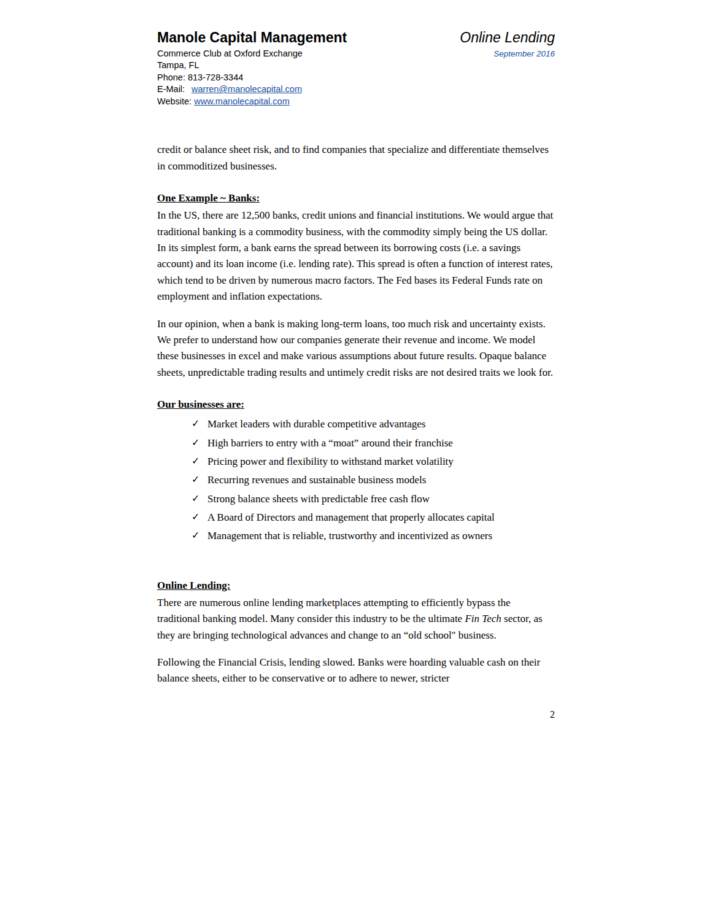Manole Capital Management
Commerce Club at Oxford Exchange
Tampa, FL
Phone: 813-728-3344
E-Mail: warren@manolecapital.com
Website: www.manolecapital.com
Online Lending
September 2016
credit or balance sheet risk, and to find companies that specialize and differentiate themselves in commoditized businesses.
One Example ~ Banks:
In the US, there are 12,500 banks, credit unions and financial institutions. We would argue that traditional banking is a commodity business, with the commodity simply being the US dollar. In its simplest form, a bank earns the spread between its borrowing costs (i.e. a savings account) and its loan income (i.e. lending rate). This spread is often a function of interest rates, which tend to be driven by numerous macro factors. The Fed bases its Federal Funds rate on employment and inflation expectations.
In our opinion, when a bank is making long-term loans, too much risk and uncertainty exists. We prefer to understand how our companies generate their revenue and income. We model these businesses in excel and make various assumptions about future results. Opaque balance sheets, unpredictable trading results and untimely credit risks are not desired traits we look for.
Our businesses are:
Market leaders with durable competitive advantages
High barriers to entry with a “moat” around their franchise
Pricing power and flexibility to withstand market volatility
Recurring revenues and sustainable business models
Strong balance sheets with predictable free cash flow
A Board of Directors and management that properly allocates capital
Management that is reliable, trustworthy and incentivized as owners
Online Lending:
There are numerous online lending marketplaces attempting to efficiently bypass the traditional banking model. Many consider this industry to be the ultimate Fin Tech sector, as they are bringing technological advances and change to an “old school" business.
Following the Financial Crisis, lending slowed. Banks were hoarding valuable cash on their balance sheets, either to be conservative or to adhere to newer, stricter
2